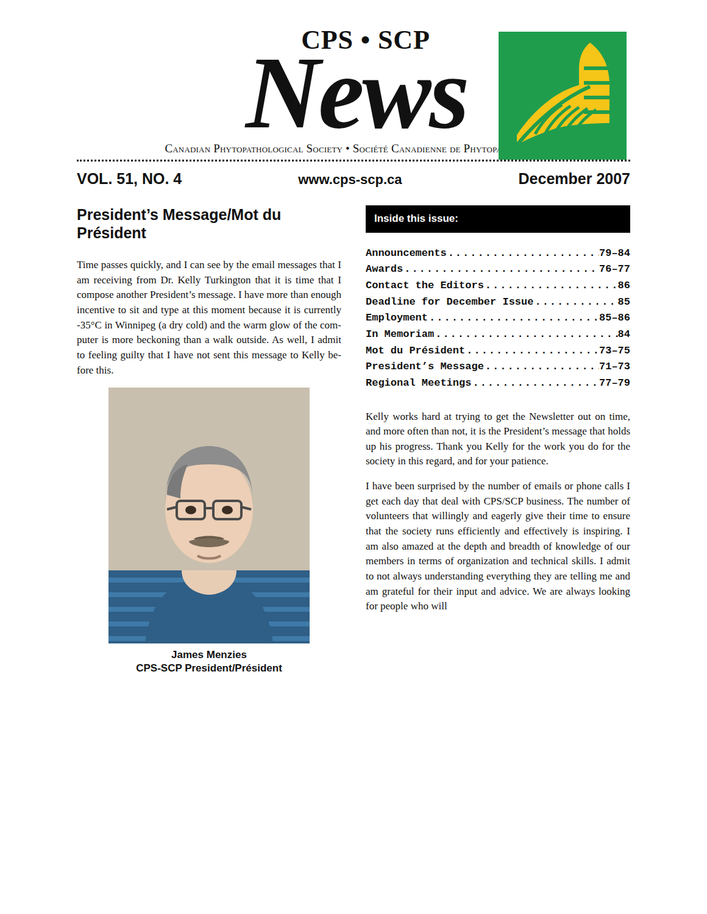CPS • SCP
News
Canadian Phytopathological Society • Société Canadienne de Phytopathologie
VOL. 51, NO. 4 www.cps-scp.ca December 2007
President’s Message/Mot du Président
Time passes quickly, and I can see by the email messages that I am receiving from Dr. Kelly Turkington that it is time that I compose another President’s message. I have more than enough incentive to sit and type at this moment because it is currently -35°C in Winnipeg (a dry cold) and the warm glow of the computer is more beckoning than a walk outside. As well, I admit to feeling guilty that I have not sent this message to Kelly before this.
James Menzies
CPS-SCP President/Président
Inside this issue:
Announcements.......................... 79–84
Awards........................................ 76–77
Contact the Editors.......................... 86
Deadline for December Issue............. 85
Employment.............................. 85–86
In Memoriam.................................... 84
Mot du Président........................ 73–75
President’s Message................... 71–73
Regional Meetings...................... 77–79
Kelly works hard at trying to get the Newsletter out on time, and more often than not, it is the President’s message that holds up his progress. Thank you Kelly for the work you do for the society in this regard, and for your patience.
I have been surprised by the number of emails or phone calls I get each day that deal with CPS/SCP business. The number of volunteers that willingly and eagerly give their time to ensure that the society runs efficiently and effectively is inspiring. I am also amazed at the depth and breadth of knowledge of our members in terms of organization and technical skills. I admit to not always understanding everything they are telling me and am grateful for their input and advice. We are always looking for people who will